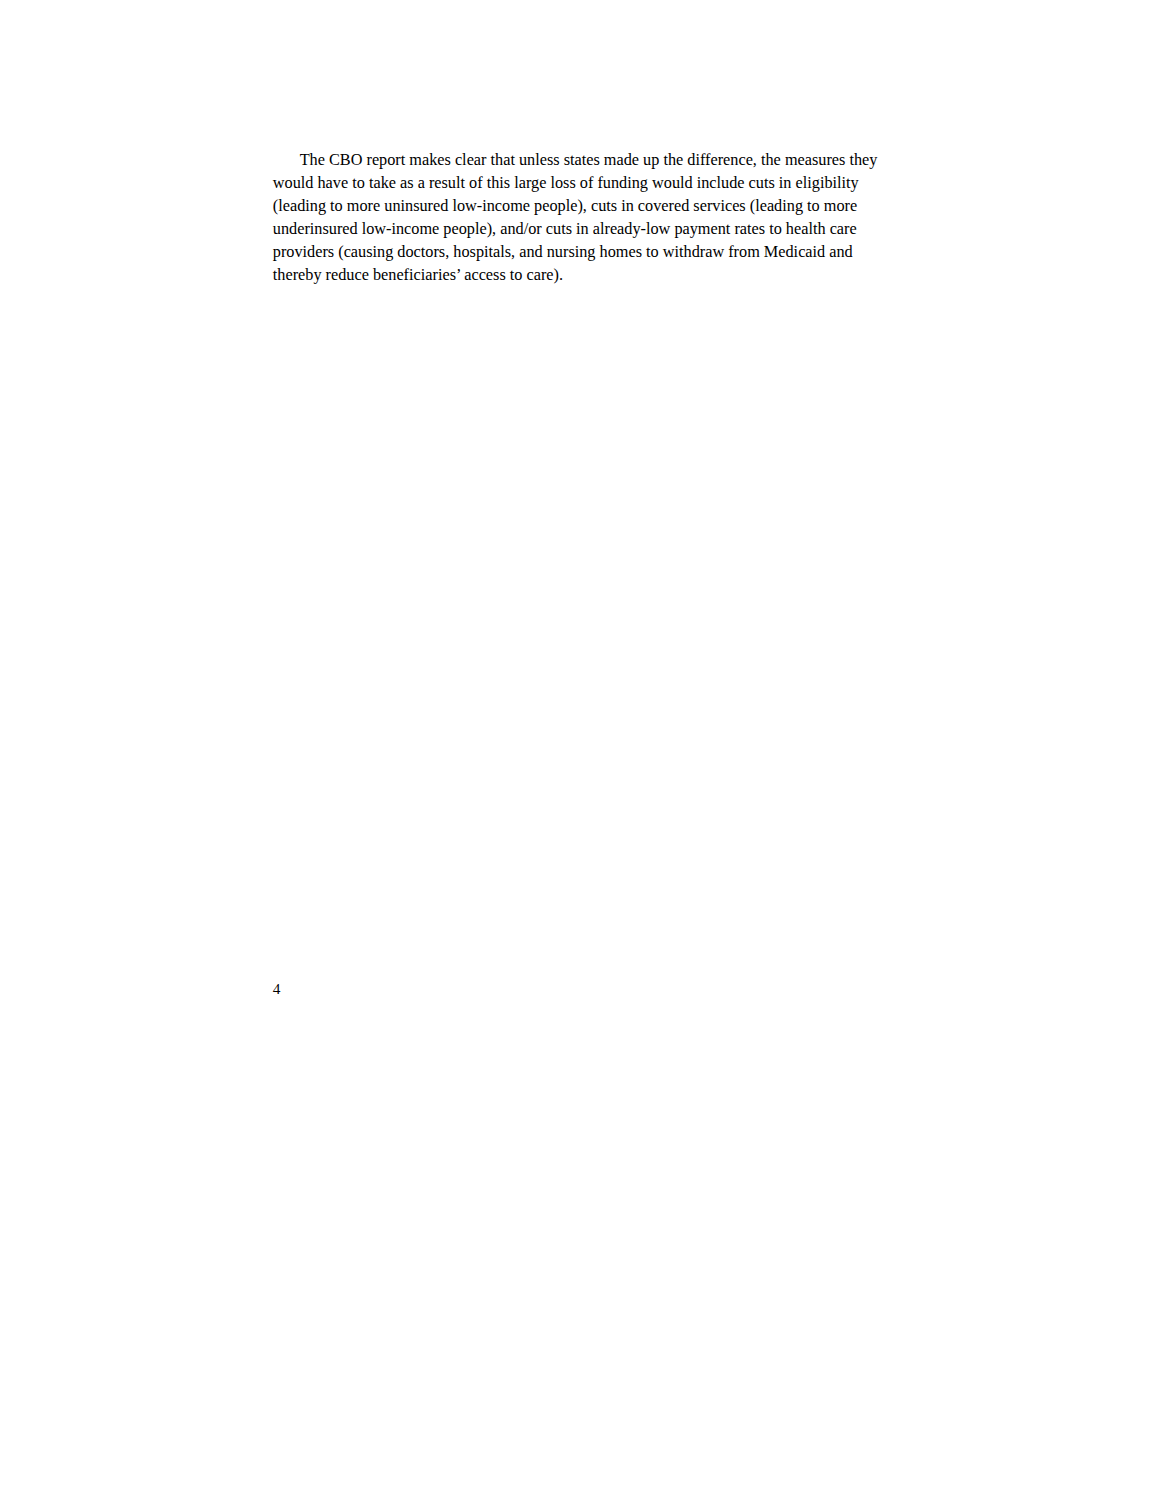The CBO report makes clear that unless states made up the difference, the measures they would have to take as a result of this large loss of funding would include cuts in eligibility (leading to more uninsured low-income people), cuts in covered services (leading to more underinsured low-income people), and/or cuts in already-low payment rates to health care providers (causing doctors, hospitals, and nursing homes to withdraw from Medicaid and thereby reduce beneficiaries’ access to care).
4